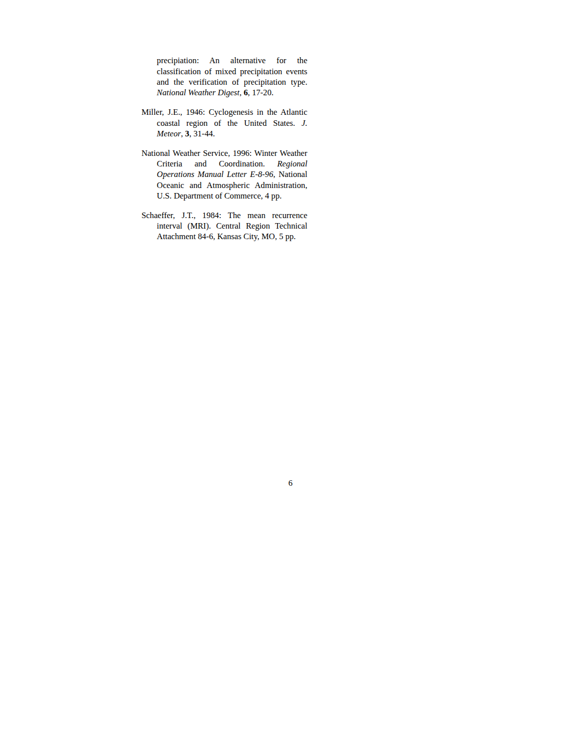precipiation: An alternative for the classification of mixed precipitation events and the verification of precipitation type. National Weather Digest, 6, 17-20.
Miller, J.E., 1946: Cyclogenesis in the Atlantic coastal region of the United States. J. Meteor, 3, 31-44.
National Weather Service, 1996: Winter Weather Criteria and Coordination. Regional Operations Manual Letter E-8-96, National Oceanic and Atmospheric Administration, U.S. Department of Commerce, 4 pp.
Schaeffer, J.T., 1984: The mean recurrence interval (MRI). Central Region Technical Attachment 84-6, Kansas City, MO, 5 pp.
6